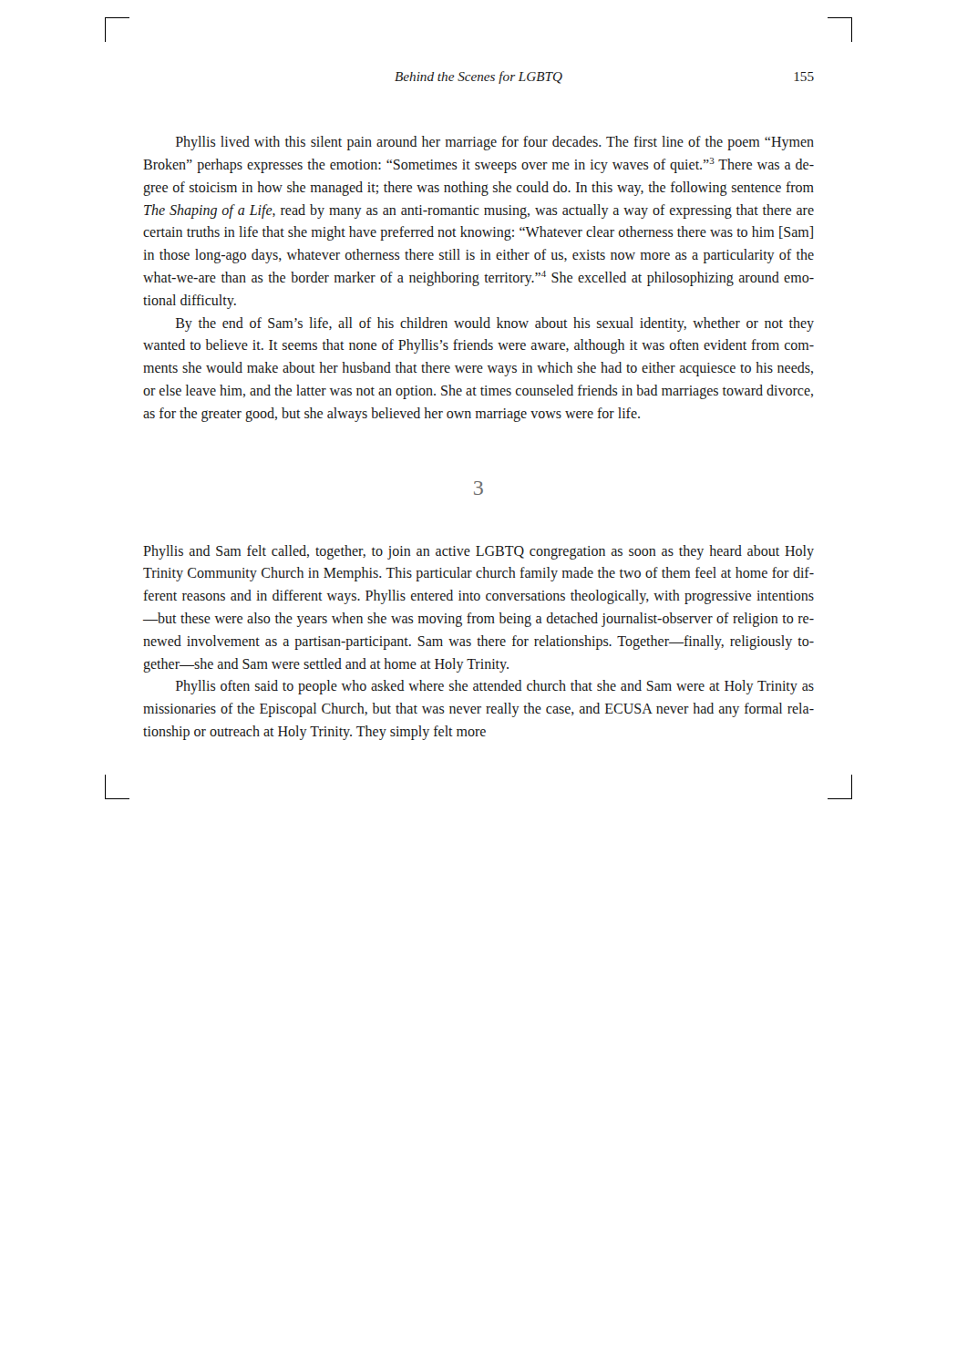Behind the Scenes for LGBTQ 155
Phyllis lived with this silent pain around her marriage for four decades. The first line of the poem “Hymen Broken” perhaps expresses the emotion: “Sometimes it sweeps over me in icy waves of quiet.”3 There was a degree of stoicism in how she managed it; there was nothing she could do. In this way, the following sentence from The Shaping of a Life, read by many as an anti-romantic musing, was actually a way of expressing that there are certain truths in life that she might have preferred not knowing: “Whatever clear otherness there was to him [Sam] in those long-ago days, whatever otherness there still is in either of us, exists now more as a particularity of the what-we-are than as the border marker of a neighboring territory.”4 She excelled at philosophizing around emotional difficulty.
By the end of Sam’s life, all of his children would know about his sexual identity, whether or not they wanted to believe it. It seems that none of Phyllis’s friends were aware, although it was often evident from comments she would make about her husband that there were ways in which she had to either acquiesce to his needs, or else leave him, and the latter was not an option. She at times counseled friends in bad marriages toward divorce, as for the greater good, but she always believed her own marriage vows were for life.
3
Phyllis and Sam felt called, together, to join an active LGBTQ congregation as soon as they heard about Holy Trinity Community Church in Memphis. This particular church family made the two of them feel at home for different reasons and in different ways. Phyllis entered into conversations theologically, with progressive intentions—but these were also the years when she was moving from being a detached journalist-observer of religion to renewed involvement as a partisan-participant. Sam was there for relationships. Together—finally, religiously together—she and Sam were settled and at home at Holy Trinity.
Phyllis often said to people who asked where she attended church that she and Sam were at Holy Trinity as missionaries of the Episcopal Church, but that was never really the case, and ECUSA never had any formal relationship or outreach at Holy Trinity. They simply felt more